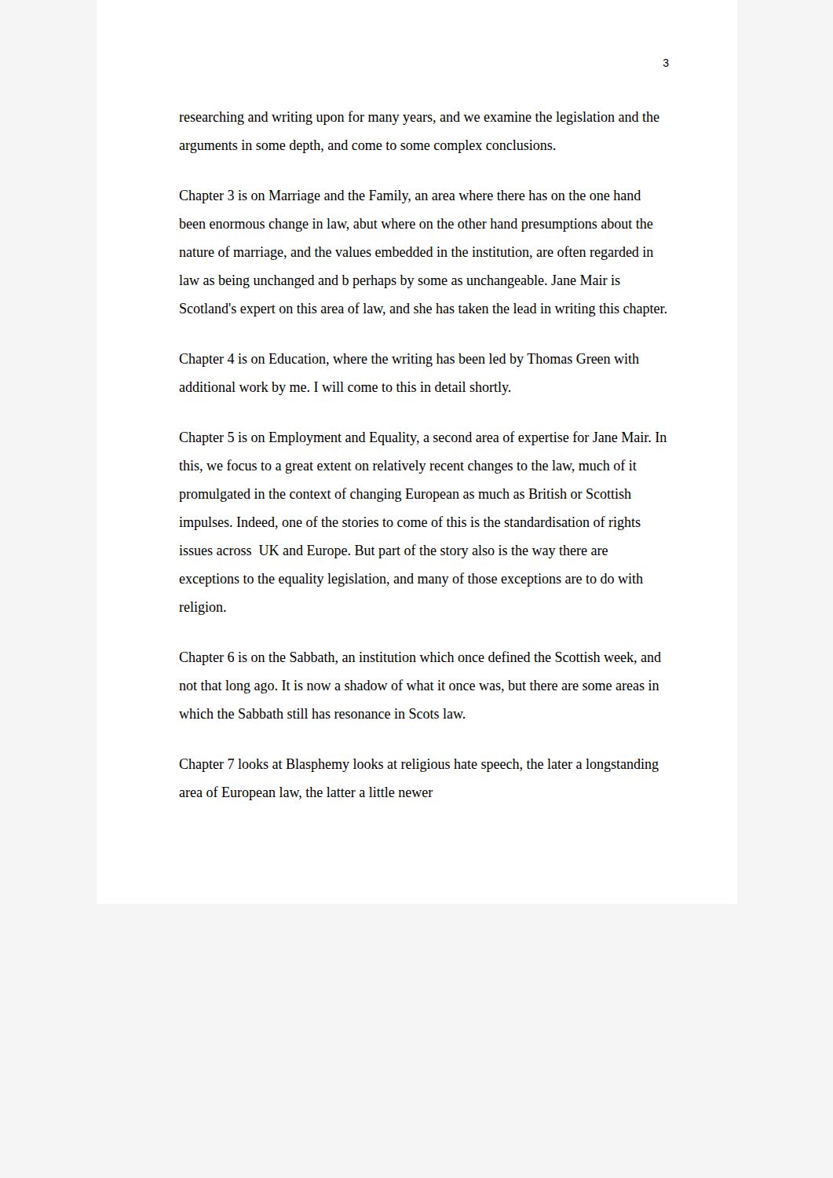3
researching and writing upon for many years, and we examine the legislation and the arguments in some depth, and come to some complex conclusions.
Chapter 3 is on Marriage and the Family, an area where there has on the one hand been enormous change in law, abut where on the other hand presumptions about the nature of marriage, and the values embedded in the institution, are often regarded in law as being unchanged and b perhaps by some as unchangeable. Jane Mair is Scotland's expert on this area of law, and she has taken the lead in writing this chapter.
Chapter 4 is on Education, where the writing has been led by Thomas Green with additional work by me. I will come to this in detail shortly.
Chapter 5 is on Employment and Equality, a second area of expertise for Jane Mair. In this, we focus to a great extent on relatively recent changes to the law, much of it promulgated in the context of changing European as much as British or Scottish impulses. Indeed, one of the stories to come of this is the standardisation of rights issues across UK and Europe. But part of the story also is the way there are exceptions to the equality legislation, and many of those exceptions are to do with religion.
Chapter 6 is on the Sabbath, an institution which once defined the Scottish week, and not that long ago. It is now a shadow of what it once was, but there are some areas in which the Sabbath still has resonance in Scots law.
Chapter 7 looks at Blasphemy looks at religious hate speech, the later a longstanding area of European law, the latter a little newer